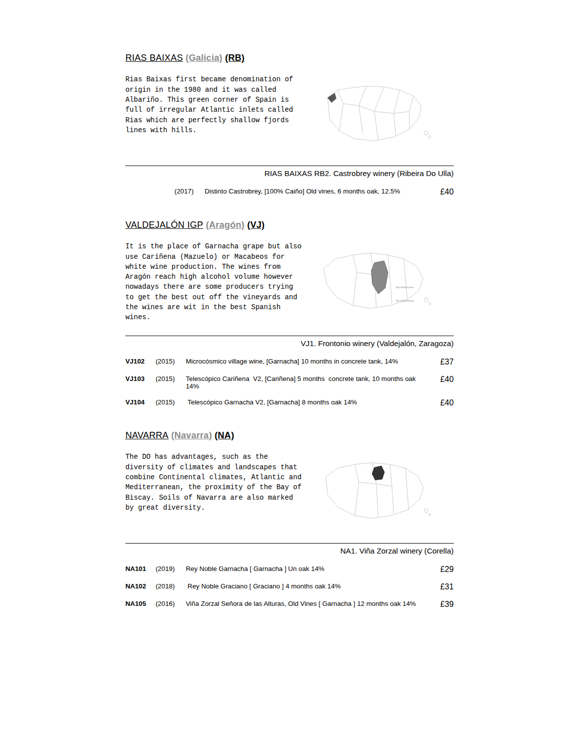RIAS BAIXAS (Galicia) (RB)
Rias Baixas first became denomination of origin in the 1980 and it was called Albariño. This green corner of Spain is full of irregular Atlantic inlets called Rias which are perfectly shallow fjords lines with hills.
RIAS BAIXAS RB2. Castrobrey winery (Ribeira Do Ulla)
| | (2017) | Distinto Castrobrey, [100% Caiño] Old vines, 6 months oak, 12.5% | £40 |
VALDEJALÓN IGP (Aragón) (VJ)
It is the place of Garnacha grape but also use Cariñena (Mazuelo) or Macabeos for white wine production. The wines from Aragón reach high alcohol volume however nowadays there are some producers trying to get the best out off the vineyards and the wines are wit in the best Spanish wines.
VJ1. Frontonio winery (Valdejalón, Zaragoza)
| VJ102 | (2015) | Microcósmico village wine, [Garnacha] 10 months in concrete tank, 14% | £37 |
| VJ103 | (2015) | Telescópico Cariñena V2, [Cariñena] 5 months concrete tank, 10 months oak 14% | £40 |
| VJ104 | (2015) | Telescópico Garnacha V2, [Garnacha] 8 months oak 14% | £40 |
NAVARRA (Navarra) (NA)
The DO has advantages, such as the diversity of climates and landscapes that combine Continental climates, Atlantic and Mediterranean, the proximity of the Bay of Biscay. Soils of Navarra are also marked by great diversity.
NA1. Viña Zorzal winery (Corella)
| NA101 | (2019) | Rey Noble Garnacha [ Garnacha ] Un oak 14% | £29 |
| NA102 | (2018) | Rey Noble Graciano [ Graciano ] 4 months oak 14% | £31 |
| NA105 | (2016) | Viña Zorzal Señora de las Alturas, Old Vines [ Garnacha ] 12 months oak 14% | £39 |